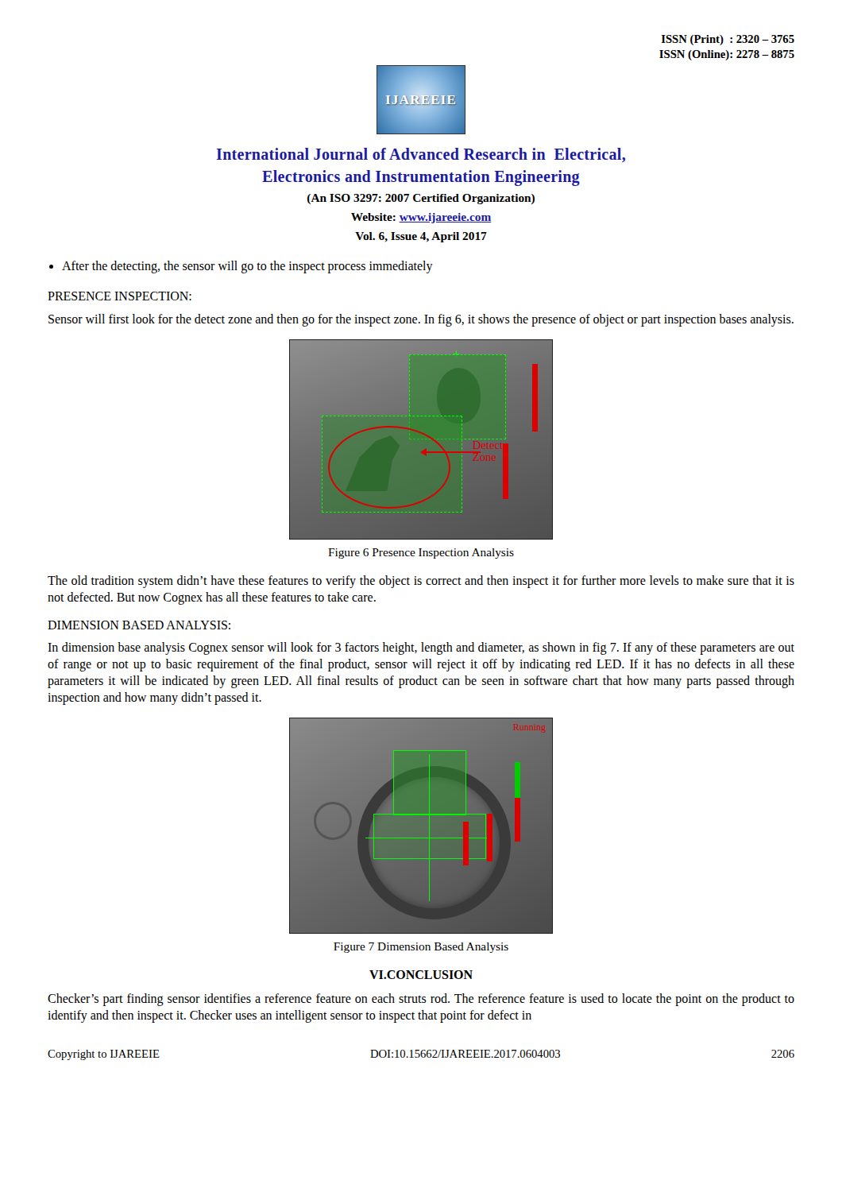ISSN (Print) : 2320 – 3765
ISSN (Online): 2278 – 8875
International Journal of Advanced Research in Electrical,
Electronics and Instrumentation Engineering
(An ISO 3297: 2007 Certified Organization)
Website: www.ijareeie.com
Vol. 6, Issue 4, April 2017
After the detecting, the sensor will go to the inspect process immediately
Presence Inspection:
Sensor will first look for the detect zone and then go for the inspect zone. In fig 6, it shows the presence of object or part inspection bases analysis.
+
Detect
Zone
Figure 6 Presence Inspection Analysis
The old tradition system didn’t have these features to verify the object is correct and then inspect it for further more levels to make sure that it is not defected. But now Cognex has all these features to take care.
Dimension Based Analysis:
In dimension base analysis Cognex sensor will look for 3 factors height, length and diameter, as shown in fig 7. If any of these parameters are out of range or not up to basic requirement of the final product, sensor will reject it off by indicating red LED. If it has no defects in all these parameters it will be indicated by green LED. All final results of product can be seen in software chart that how many parts passed through inspection and how many didn’t passed it.
Running
Figure 7 Dimension Based Analysis
VI.CONCLUSION
Checker’s part finding sensor identifies a reference feature on each struts rod. The reference feature is used to locate the point on the product to identify and then inspect it. Checker uses an intelligent sensor to inspect that point for defect in
Copyright to IJAREEIE
DOI:10.15662/IJAREEIE.2017.0604003
2206